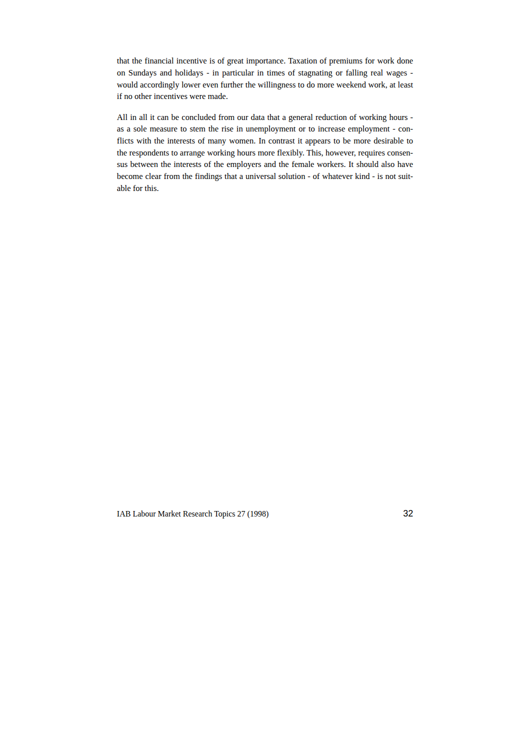that the financial incentive is of great importance. Taxation of premiums for work done on Sundays and holidays - in particular in times of stagnating or falling real wages - would accordingly lower even further the willingness to do more weekend work, at least if no other incentives were made.
All in all it can be concluded from our data that a general reduction of working hours - as a sole measure to stem the rise in unemployment or to increase employment - conflicts with the interests of many women. In contrast it appears to be more desirable to the respondents to arrange working hours more flexibly. This, however, requires consensus between the interests of the employers and the female workers. It should also have become clear from the findings that a universal solution - of whatever kind - is not suitable for this.
IAB Labour Market Research Topics 27 (1998) 32